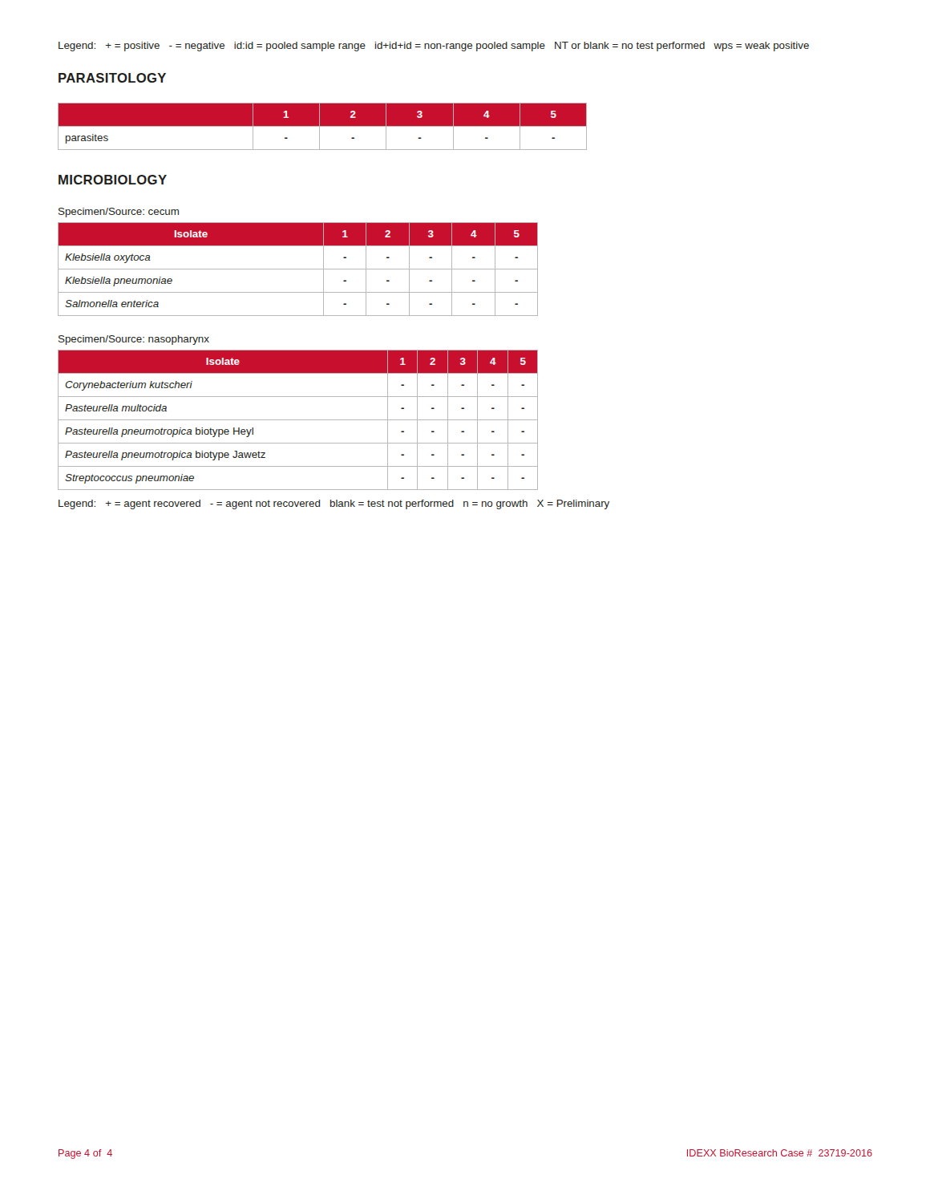Legend: + = positive - = negative id:id = pooled sample range id+id+id = non-range pooled sample NT or blank = no test performed wps = weak positive
PARASITOLOGY
| | 1 | 2 | 3 | 4 | 5 |
| --- | --- | --- | --- | --- | --- |
| parasites | - | - | - | - | - |
MICROBIOLOGY
Specimen/Source: cecum
| Isolate | 1 | 2 | 3 | 4 | 5 |
| --- | --- | --- | --- | --- | --- |
| Klebsiella oxytoca | - | - | - | - | - |
| Klebsiella pneumoniae | - | - | - | - | - |
| Salmonella enterica | - | - | - | - | - |
Specimen/Source: nasopharynx
| Isolate | 1 | 2 | 3 | 4 | 5 |
| --- | --- | --- | --- | --- | --- |
| Corynebacterium kutscheri | - | - | - | - | - |
| Pasteurella multocida | - | - | - | - | - |
| Pasteurella pneumotropica biotype Heyl | - | - | - | - | - |
| Pasteurella pneumotropica biotype Jawetz | - | - | - | - | - |
| Streptococcus pneumoniae | - | - | - | - | - |
Legend: + = agent recovered - = agent not recovered blank = test not performed n = no growth X = Preliminary
Page 4 of 4 IDEXX BioResearch Case # 23719-2016